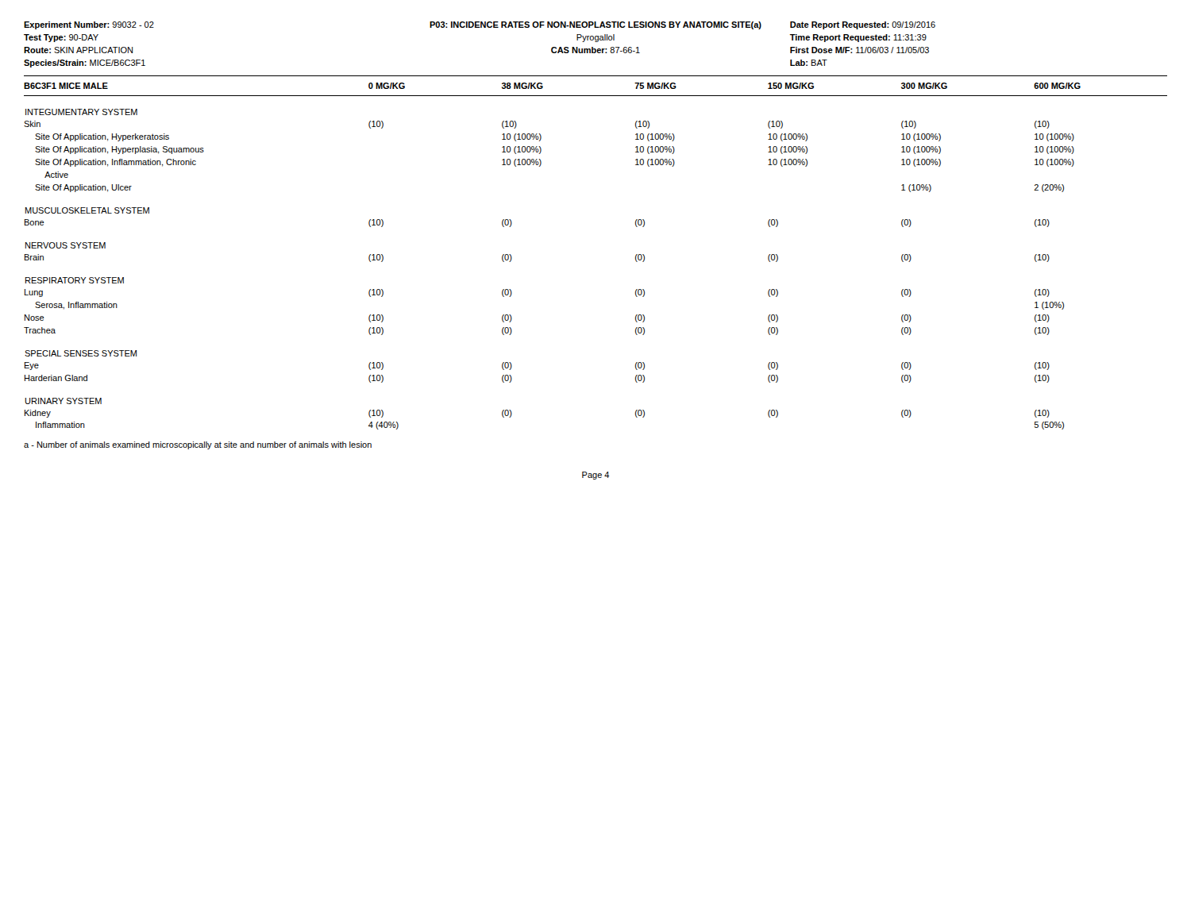| Experiment Number: 99032 - 02 | P03: INCIDENCE RATES OF NON-NEOPLASTIC LESIONS BY ANATOMIC SITE(a) | Date Report Requested: 09/19/2016 |
| Test Type: 90-DAY | Pyrogallol | Time Report Requested: 11:31:39 |
| Route: SKIN APPLICATION | CAS Number: 87-66-1 | First Dose M/F: 11/06/03 / 11/05/03 |
| Species/Strain: MICE/B6C3F1 | | Lab: BAT |
| B6C3F1 MICE MALE | 0 MG/KG | 38 MG/KG | 75 MG/KG | 150 MG/KG | 300 MG/KG | 600 MG/KG |
| INTEGUMENTARY SYSTEM |
| Skin | (10) | (10) | (10) | (10) | (10) | (10) |
| Site Of Application, Hyperkeratosis | | 10 (100%) | 10 (100%) | 10 (100%) | 10 (100%) | 10 (100%) |
| Site Of Application, Hyperplasia, Squamous | | 10 (100%) | 10 (100%) | 10 (100%) | 10 (100%) | 10 (100%) |
| Site Of Application, Inflammation, Chronic Active | | 10 (100%) | 10 (100%) | 10 (100%) | 10 (100%) | 10 (100%) |
| Site Of Application, Ulcer | | | | | 1 (10%) | 2 (20%) |
| MUSCULOSKELETAL SYSTEM |
| Bone | (10) | (0) | (0) | (0) | (0) | (10) |
| NERVOUS SYSTEM |
| Brain | (10) | (0) | (0) | (0) | (0) | (10) |
| RESPIRATORY SYSTEM |
| Lung | (10) | (0) | (0) | (0) | (0) | (10) |
| Serosa, Inflammation | | | | | | 1 (10%) |
| Nose | (10) | (0) | (0) | (0) | (0) | (10) |
| Trachea | (10) | (0) | (0) | (0) | (0) | (10) |
| SPECIAL SENSES SYSTEM |
| Eye | (10) | (0) | (0) | (0) | (0) | (10) |
| Harderian Gland | (10) | (0) | (0) | (0) | (0) | (10) |
| URINARY SYSTEM |
| Kidney | (10) | (0) | (0) | (0) | (0) | (10) |
| Inflammation | 4 (40%) | | | | | 5 (50%) |
a - Number of animals examined microscopically at site and number of animals with lesion
Page 4